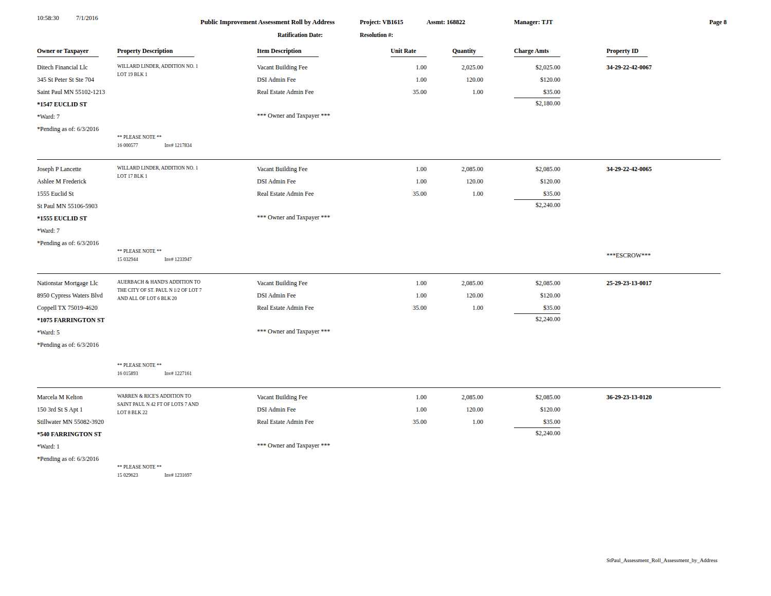10:58:30
7/1/2016
Public Improvement Assessment Roll by Address
Project: VB1615
Assmt: 168822
Manager: TJT
Page 8
Ratification Date:
Resolution #:
Owner or Taxpayer
Property Description
Item Description
Unit Rate
Quantity
Charge Amts
Property ID
Ditech Financial Llc
345 St Peter St Ste 704
Saint Paul MN 55102-1213
*1547 EUCLID ST
*Ward: 7
*Pending as of: 6/3/2016
WILLARD LINDER, ADDITION NO. 1
LOT 19 BLK 1
Vacant Building Fee
DSI Admin Fee
Real Estate Admin Fee
1.00
1.00
35.00
2,025.00
120.00
1.00
$2,025.00
$120.00
$35.00
$2,180.00
34-29-22-42-0067
*** Owner and Taxpayer ***
** PLEASE NOTE **
16 000577
Inv# 1217834
Joseph P Lancette
Ashlee M Frederick
1555 Euclid St
St Paul MN 55106-5903
*1555 EUCLID ST
*Ward: 7
*Pending as of: 6/3/2016
WILLARD LINDER, ADDITION NO. 1
LOT 17 BLK 1
Vacant Building Fee
DSI Admin Fee
Real Estate Admin Fee
1.00
1.00
35.00
2,085.00
120.00
1.00
$2,085.00
$120.00
$35.00
$2,240.00
34-29-22-42-0065
*** Owner and Taxpayer ***
** PLEASE NOTE **
15 032944
Inv# 1233947
***ESCROW***
Nationstar Mortgage Llc
8950 Cypress Waters Blvd
Coppell TX 75019-4620
*1075 FARRINGTON ST
*Ward: 5
*Pending as of: 6/3/2016
AUERBACH & HAND'S ADDITION TO
THE CITY OF ST. PAUL N 1/2 OF LOT 7
AND ALL OF LOT 6 BLK 20
Vacant Building Fee
DSI Admin Fee
Real Estate Admin Fee
1.00
1.00
35.00
2,085.00
120.00
1.00
$2,085.00
$120.00
$35.00
$2,240.00
25-29-23-13-0017
*** Owner and Taxpayer ***
** PLEASE NOTE **
16 015893
Inv# 1227161
Marcela M Kelton
150 3rd St S Apt 1
Stillwater MN 55082-3920
*540 FARRINGTON ST
*Ward: 1
*Pending as of: 6/3/2016
WARREN & RICE'S ADDITION TO
SAINT PAUL N 42 FT OF LOTS 7 AND
LOT 8 BLK 22
Vacant Building Fee
DSI Admin Fee
Real Estate Admin Fee
1.00
1.00
35.00
2,085.00
120.00
1.00
$2,085.00
$120.00
$35.00
$2,240.00
36-29-23-13-0120
*** Owner and Taxpayer ***
** PLEASE NOTE **
15 029623
Inv# 1231697
StPaul_Assessment_Roll_Assessment_by_Address